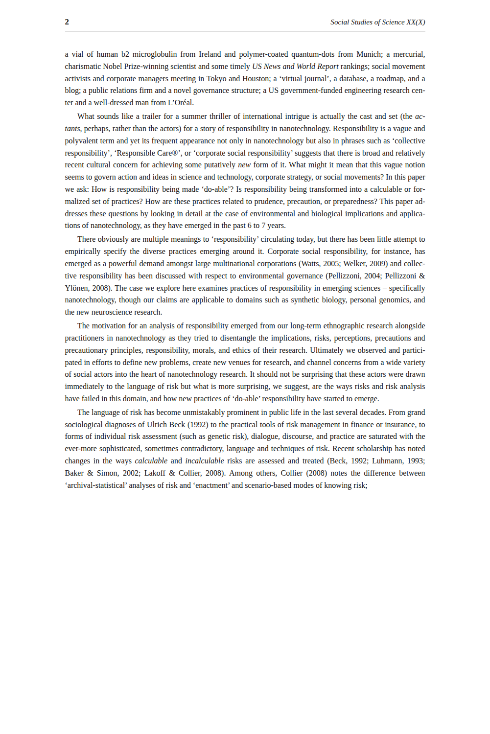2 Social Studies of Science XX(X)
a vial of human b2 microglobulin from Ireland and polymer-coated quantum-dots from Munich; a mercurial, charismatic Nobel Prize-winning scientist and some timely US News and World Report rankings; social movement activists and corporate managers meeting in Tokyo and Houston; a ‘virtual journal’, a database, a roadmap, and a blog; a public relations firm and a novel governance structure; a US government-funded engineering research center and a well-dressed man from L’Oréal.
What sounds like a trailer for a summer thriller of international intrigue is actually the cast and set (the actants, perhaps, rather than the actors) for a story of responsibility in nanotechnology. Responsibility is a vague and polyvalent term and yet its frequent appearance not only in nanotechnology but also in phrases such as ‘collective responsibility’, ‘Responsible Care®’, or ‘corporate social responsibility’ suggests that there is broad and relatively recent cultural concern for achieving some putatively new form of it. What might it mean that this vague notion seems to govern action and ideas in science and technology, corporate strategy, or social movements? In this paper we ask: How is responsibility being made ‘do-able’? Is responsibility being transformed into a calculable or formalized set of practices? How are these practices related to prudence, precaution, or preparedness? This paper addresses these questions by looking in detail at the case of environmental and biological implications and applications of nanotechnology, as they have emerged in the past 6 to 7 years.
There obviously are multiple meanings to ‘responsibility’ circulating today, but there has been little attempt to empirically specify the diverse practices emerging around it. Corporate social responsibility, for instance, has emerged as a powerful demand amongst large multinational corporations (Watts, 2005; Welker, 2009) and collective responsibility has been discussed with respect to environmental governance (Pellizzoni, 2004; Pellizzoni & Ylönen, 2008). The case we explore here examines practices of responsibility in emerging sciences – specifically nanotechnology, though our claims are applicable to domains such as synthetic biology, personal genomics, and the new neuroscience research.
The motivation for an analysis of responsibility emerged from our long-term ethnographic research alongside practitioners in nanotechnology as they tried to disentangle the implications, risks, perceptions, precautions and precautionary principles, responsibility, morals, and ethics of their research. Ultimately we observed and participated in efforts to define new problems, create new venues for research, and channel concerns from a wide variety of social actors into the heart of nanotechnology research. It should not be surprising that these actors were drawn immediately to the language of risk but what is more surprising, we suggest, are the ways risks and risk analysis have failed in this domain, and how new practices of ‘do-able’ responsibility have started to emerge.
The language of risk has become unmistakably prominent in public life in the last several decades. From grand sociological diagnoses of Ulrich Beck (1992) to the practical tools of risk management in finance or insurance, to forms of individual risk assessment (such as genetic risk), dialogue, discourse, and practice are saturated with the ever-more sophisticated, sometimes contradictory, language and techniques of risk. Recent scholarship has noted changes in the ways calculable and incalculable risks are assessed and treated (Beck, 1992; Luhmann, 1993; Baker & Simon, 2002; Lakoff & Collier, 2008). Among others, Collier (2008) notes the difference between ‘archival-statistical’ analyses of risk and ‘enactment’ and scenario-based modes of knowing risk;